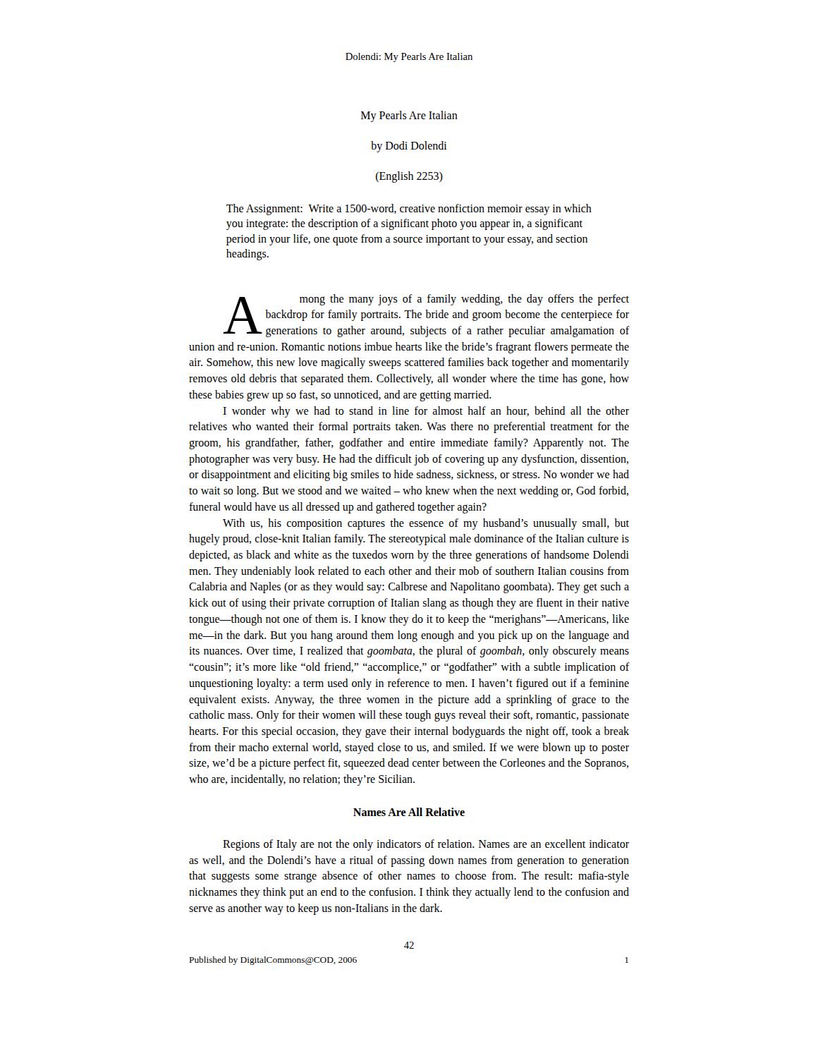Dolendi: My Pearls Are Italian
My Pearls Are Italian
by Dodi Dolendi
(English 2253)
The Assignment: Write a 1500-word, creative nonfiction memoir essay in which you integrate: the description of a significant photo you appear in, a significant period in your life, one quote from a source important to your essay, and section headings.
Among the many joys of a family wedding, the day offers the perfect backdrop for family portraits. The bride and groom become the centerpiece for generations to gather around, subjects of a rather peculiar amalgamation of union and re-union. Romantic notions imbue hearts like the bride’s fragrant flowers permeate the air. Somehow, this new love magically sweeps scattered families back together and momentarily removes old debris that separated them. Collectively, all wonder where the time has gone, how these babies grew up so fast, so unnoticed, and are getting married.
I wonder why we had to stand in line for almost half an hour, behind all the other relatives who wanted their formal portraits taken. Was there no preferential treatment for the groom, his grandfather, father, godfather and entire immediate family? Apparently not. The photographer was very busy. He had the difficult job of covering up any dysfunction, dissention, or disappointment and eliciting big smiles to hide sadness, sickness, or stress. No wonder we had to wait so long. But we stood and we waited – who knew when the next wedding or, God forbid, funeral would have us all dressed up and gathered together again?
With us, his composition captures the essence of my husband’s unusually small, but hugely proud, close-knit Italian family. The stereotypical male dominance of the Italian culture is depicted, as black and white as the tuxedos worn by the three generations of handsome Dolendi men. They undeniably look related to each other and their mob of southern Italian cousins from Calabria and Naples (or as they would say: Calbrese and Napolitano goombata). They get such a kick out of using their private corruption of Italian slang as though they are fluent in their native tongue—though not one of them is. I know they do it to keep the “merighans”—Americans, like me—in the dark. But you hang around them long enough and you pick up on the language and its nuances. Over time, I realized that goombata, the plural of goombah, only obscurely means “cousin”; it’s more like “old friend,” “accomplice,” or “godfather” with a subtle implication of unquestioning loyalty: a term used only in reference to men. I haven’t figured out if a feminine equivalent exists. Anyway, the three women in the picture add a sprinkling of grace to the catholic mass. Only for their women will these tough guys reveal their soft, romantic, passionate hearts. For this special occasion, they gave their internal bodyguards the night off, took a break from their macho external world, stayed close to us, and smiled. If we were blown up to poster size, we’d be a picture perfect fit, squeezed dead center between the Corleones and the Sopranos, who are, incidentally, no relation; they’re Sicilian.
Names Are All Relative
Regions of Italy are not the only indicators of relation. Names are an excellent indicator as well, and the Dolendi’s have a ritual of passing down names from generation to generation that suggests some strange absence of other names to choose from. The result: mafia-style nicknames they think put an end to the confusion. I think they actually lend to the confusion and serve as another way to keep us non-Italians in the dark.
42
Published by DigitalCommons@COD, 2006
1